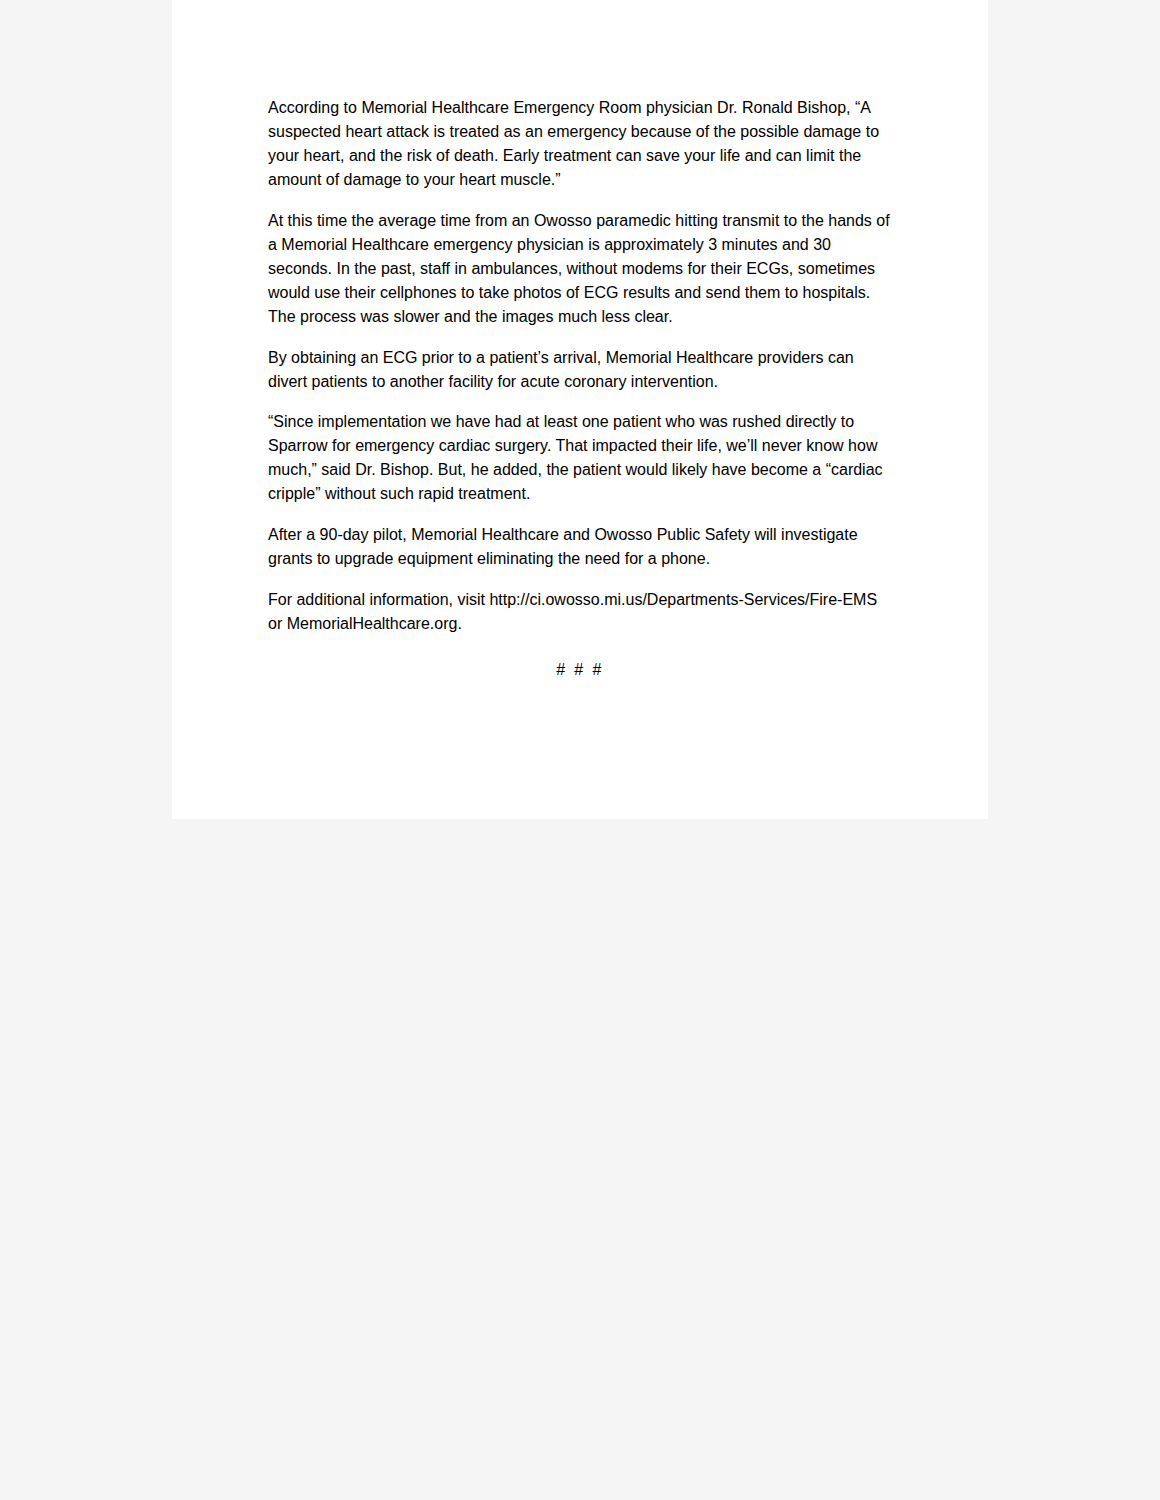According to Memorial Healthcare Emergency Room physician Dr. Ronald Bishop, “A suspected heart attack is treated as an emergency because of the possible damage to your heart, and the risk of death. Early treatment can save your life and can limit the amount of damage to your heart muscle.”
At this time the average time from an Owosso paramedic hitting transmit to the hands of a Memorial Healthcare emergency physician is approximately 3 minutes and 30 seconds. In the past, staff in ambulances, without modems for their ECGs, sometimes would use their cellphones to take photos of ECG results and send them to hospitals. The process was slower and the images much less clear.
By obtaining an ECG prior to a patient’s arrival, Memorial Healthcare providers can divert patients to another facility for acute coronary intervention.
“Since implementation we have had at least one patient who was rushed directly to Sparrow for emergency cardiac surgery. That impacted their life, we’ll never know how much,” said Dr. Bishop. But, he added, the patient would likely have become a “cardiac cripple” without such rapid treatment.
After a 90-day pilot, Memorial Healthcare and Owosso Public Safety will investigate grants to upgrade equipment eliminating the need for a phone.
For additional information, visit http://ci.owosso.mi.us/Departments-Services/Fire-EMS or MemorialHealthcare.org.
# # #